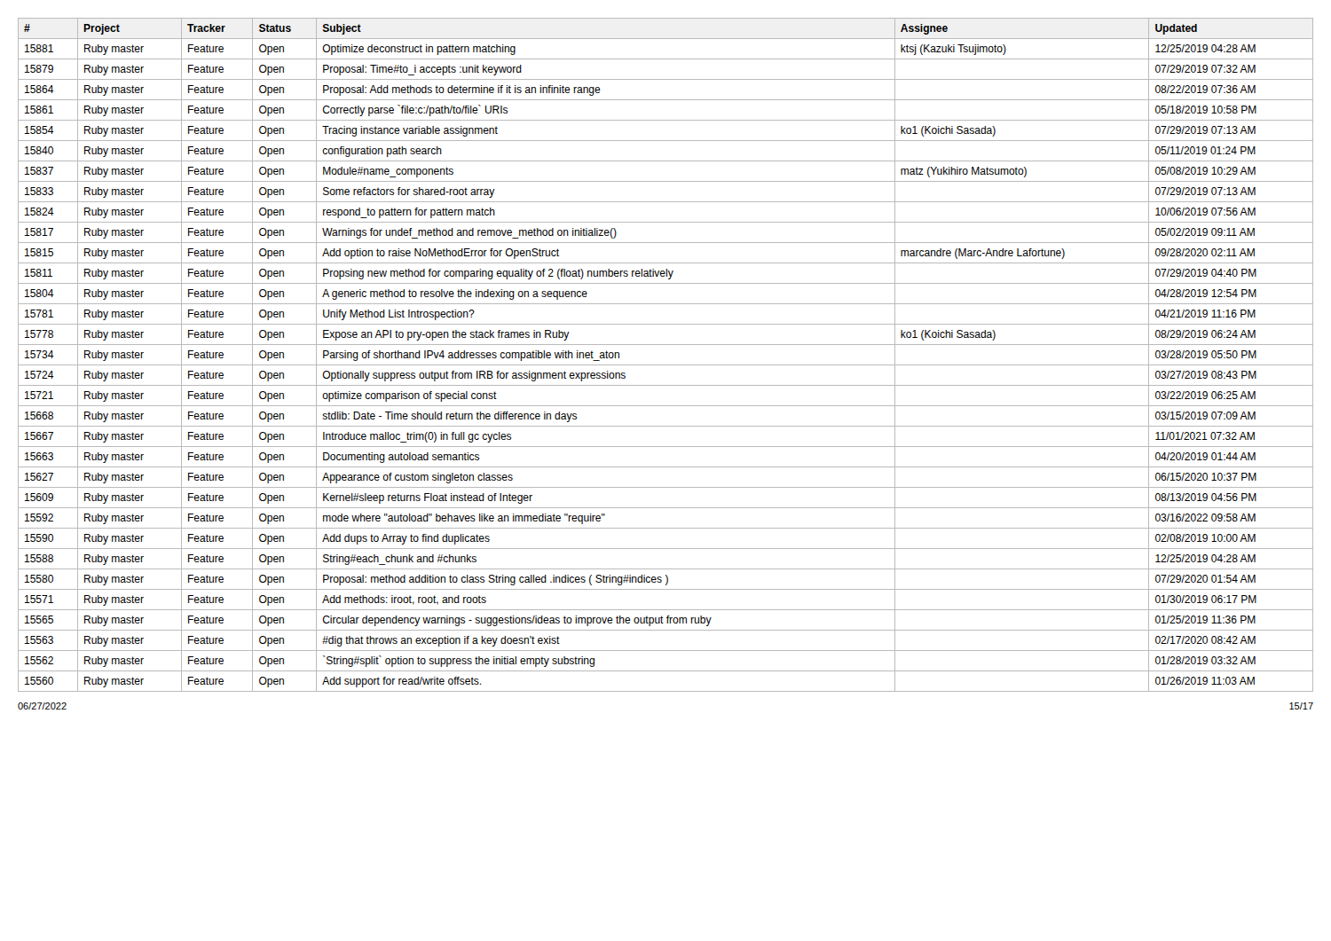| # | Project | Tracker | Status | Subject | Assignee | Updated |
| --- | --- | --- | --- | --- | --- | --- |
| 15881 | Ruby master | Feature | Open | Optimize deconstruct in pattern matching | ktsj (Kazuki Tsujimoto) | 12/25/2019 04:28 AM |
| 15879 | Ruby master | Feature | Open | Proposal: Time#to_i accepts :unit keyword | | 07/29/2019 07:32 AM |
| 15864 | Ruby master | Feature | Open | Proposal: Add methods to determine if it is an infinite range | | 08/22/2019 07:36 AM |
| 15861 | Ruby master | Feature | Open | Correctly parse `file:c:/path/to/file` URIs | | 05/18/2019 10:58 PM |
| 15854 | Ruby master | Feature | Open | Tracing instance variable assignment | ko1 (Koichi Sasada) | 07/29/2019 07:13 AM |
| 15840 | Ruby master | Feature | Open | configuration path search | | 05/11/2019 01:24 PM |
| 15837 | Ruby master | Feature | Open | Module#name_components | matz (Yukihiro Matsumoto) | 05/08/2019 10:29 AM |
| 15833 | Ruby master | Feature | Open | Some refactors for shared-root array | | 07/29/2019 07:13 AM |
| 15824 | Ruby master | Feature | Open | respond_to pattern for pattern match | | 10/06/2019 07:56 AM |
| 15817 | Ruby master | Feature | Open | Warnings for undef_method and remove_method on initialize() | | 05/02/2019 09:11 AM |
| 15815 | Ruby master | Feature | Open | Add option to raise NoMethodError for OpenStruct | marcandre (Marc-Andre Lafortune) | 09/28/2020 02:11 AM |
| 15811 | Ruby master | Feature | Open | Propsing new method for comparing equality of 2 (float) numbers relatively | | 07/29/2019 04:40 PM |
| 15804 | Ruby master | Feature | Open | A generic method to resolve the indexing on a sequence | | 04/28/2019 12:54 PM |
| 15781 | Ruby master | Feature | Open | Unify Method List Introspection? | | 04/21/2019 11:16 PM |
| 15778 | Ruby master | Feature | Open | Expose an API to pry-open the stack frames in Ruby | ko1 (Koichi Sasada) | 08/29/2019 06:24 AM |
| 15734 | Ruby master | Feature | Open | Parsing of shorthand IPv4 addresses compatible with inet_aton | | 03/28/2019 05:50 PM |
| 15724 | Ruby master | Feature | Open | Optionally suppress output from IRB for assignment expressions | | 03/27/2019 08:43 PM |
| 15721 | Ruby master | Feature | Open | optimize comparison of special const | | 03/22/2019 06:25 AM |
| 15668 | Ruby master | Feature | Open | stdlib: Date - Time should return the difference in days | | 03/15/2019 07:09 AM |
| 15667 | Ruby master | Feature | Open | Introduce malloc_trim(0) in full gc cycles | | 11/01/2021 07:32 AM |
| 15663 | Ruby master | Feature | Open | Documenting autoload semantics | | 04/20/2019 01:44 AM |
| 15627 | Ruby master | Feature | Open | Appearance of custom singleton classes | | 06/15/2020 10:37 PM |
| 15609 | Ruby master | Feature | Open | Kernel#sleep returns Float instead of Integer | | 08/13/2019 04:56 PM |
| 15592 | Ruby master | Feature | Open | mode where "autoload" behaves like an immediate "require" | | 03/16/2022 09:58 AM |
| 15590 | Ruby master | Feature | Open | Add dups to Array to find duplicates | | 02/08/2019 10:00 AM |
| 15588 | Ruby master | Feature | Open | String#each_chunk and #chunks | | 12/25/2019 04:28 AM |
| 15580 | Ruby master | Feature | Open | Proposal: method addition to class String called .indices ( String#indices ) | | 07/29/2020 01:54 AM |
| 15571 | Ruby master | Feature | Open | Add methods: iroot, root, and roots | | 01/30/2019 06:17 PM |
| 15565 | Ruby master | Feature | Open | Circular dependency warnings - suggestions/ideas to improve the output from ruby | | 01/25/2019 11:36 PM |
| 15563 | Ruby master | Feature | Open | #dig that throws an exception if a key doesn't exist | | 02/17/2020 08:42 AM |
| 15562 | Ruby master | Feature | Open | `String#split` option to suppress the initial empty substring | | 01/28/2019 03:32 AM |
| 15560 | Ruby master | Feature | Open | Add support for read/write offsets. | | 01/26/2019 11:03 AM |
06/27/2022 15/17